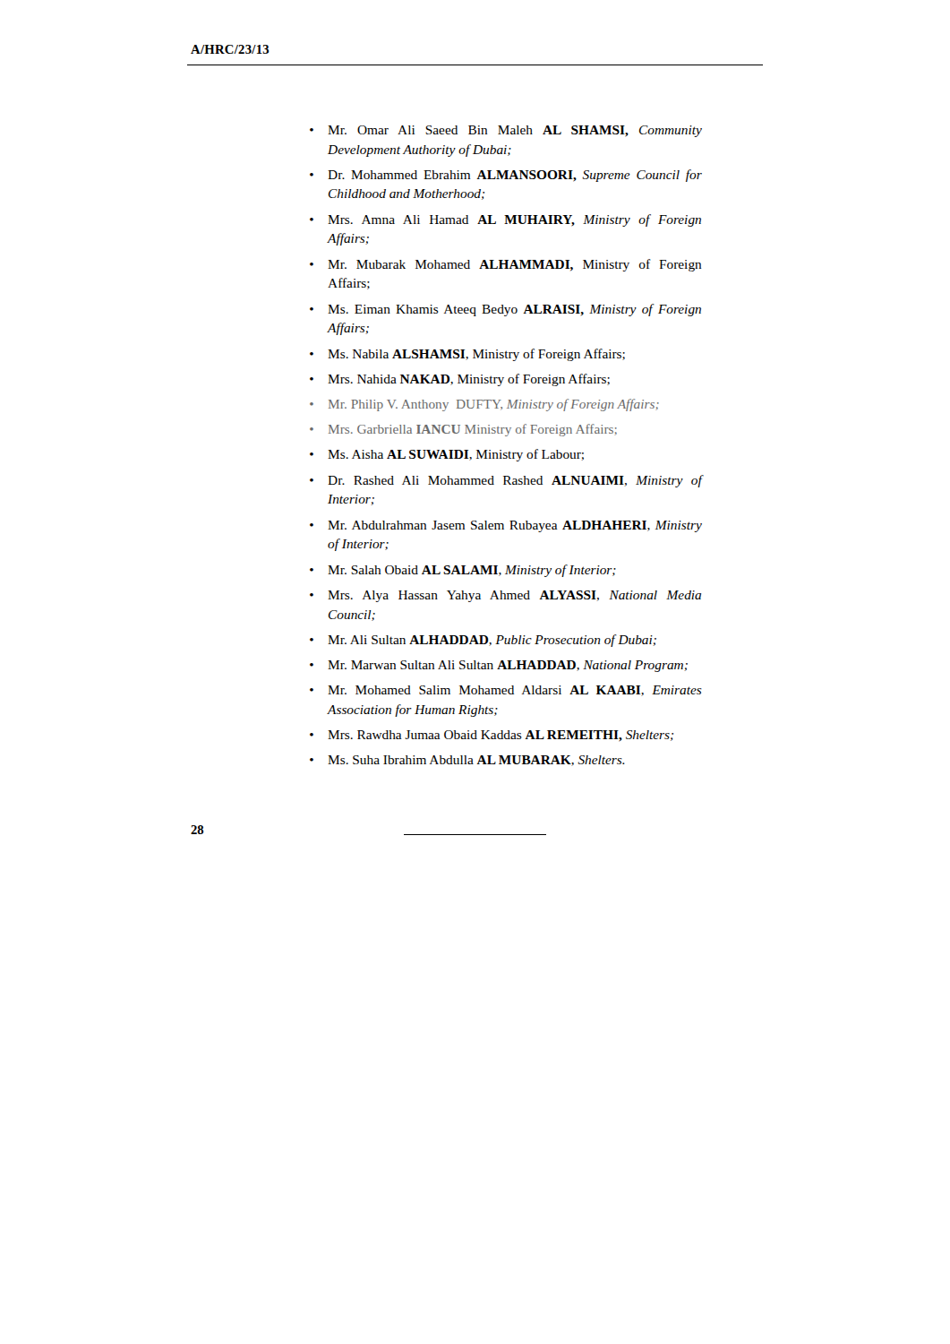A/HRC/23/13
Mr. Omar Ali Saeed Bin Maleh AL SHAMSI, Community Development Authority of Dubai;
Dr. Mohammed Ebrahim ALMANSOORI, Supreme Council for Childhood and Motherhood;
Mrs. Amna Ali Hamad AL MUHAIRY, Ministry of Foreign Affairs;
Mr. Mubarak Mohamed ALHAMMADI, Ministry of Foreign Affairs;
Ms. Eiman Khamis Ateeq Bedyo ALRAISI, Ministry of Foreign Affairs;
Ms. Nabila ALSHAMSI, Ministry of Foreign Affairs;
Mrs. Nahida NAKAD, Ministry of Foreign Affairs;
Mr. Philip V. Anthony DUFTY, Ministry of Foreign Affairs;
Mrs. Garbriella IANCU Ministry of Foreign Affairs;
Ms. Aisha AL SUWAIDI, Ministry of Labour;
Dr. Rashed Ali Mohammed Rashed ALNUAIMI, Ministry of Interior;
Mr. Abdulrahman Jasem Salem Rubayea ALDHAHERI, Ministry of Interior;
Mr. Salah Obaid AL SALAMI, Ministry of Interior;
Mrs. Alya Hassan Yahya Ahmed ALYASSI, National Media Council;
Mr. Ali Sultan ALHADDAD, Public Prosecution of Dubai;
Mr. Marwan Sultan Ali Sultan ALHADDAD, National Program;
Mr. Mohamed Salim Mohamed Aldarsi AL KAABI, Emirates Association for Human Rights;
Mrs. Rawdha Jumaa Obaid Kaddas AL REMEITHI, Shelters;
Ms. Suha Ibrahim Abdulla AL MUBARAK, Shelters.
28